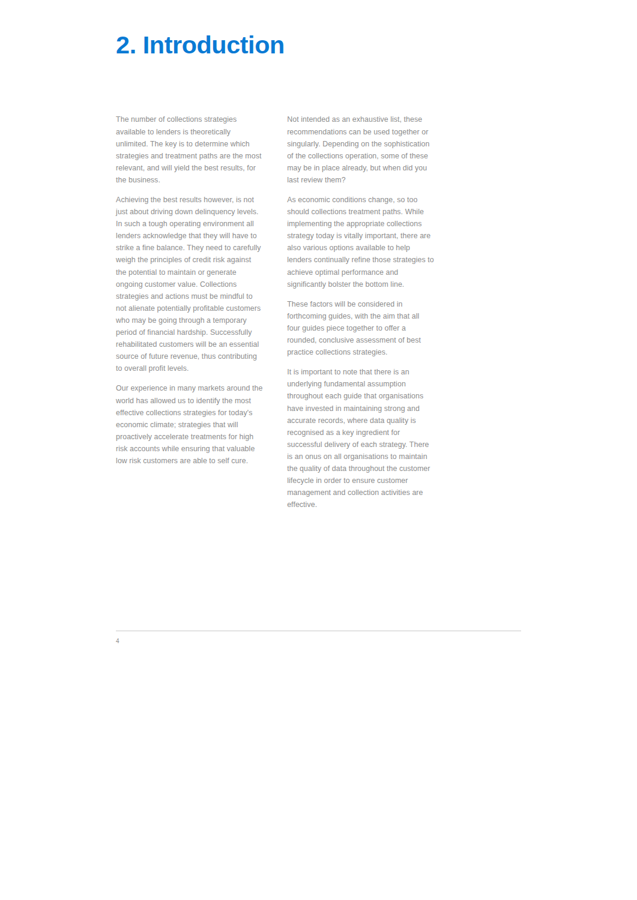2. Introduction
The number of collections strategies available to lenders is theoretically unlimited. The key is to determine which strategies and treatment paths are the most relevant, and will yield the best results, for the business.
Achieving the best results however, is not just about driving down delinquency levels. In such a tough operating environment all lenders acknowledge that they will have to strike a fine balance. They need to carefully weigh the principles of credit risk against the potential to maintain or generate ongoing customer value. Collections strategies and actions must be mindful to not alienate potentially profitable customers who may be going through a temporary period of financial hardship. Successfully rehabilitated customers will be an essential source of future revenue, thus contributing to overall profit levels.
Our experience in many markets around the world has allowed us to identify the most effective collections strategies for today's economic climate; strategies that will proactively accelerate treatments for high risk accounts while ensuring that valuable low risk customers are able to self cure.
Not intended as an exhaustive list, these recommendations can be used together or singularly. Depending on the sophistication of the collections operation, some of these may be in place already, but when did you last review them?
As economic conditions change, so too should collections treatment paths. While implementing the appropriate collections strategy today is vitally important, there are also various options available to help lenders continually refine those strategies to achieve optimal performance and significantly bolster the bottom line.
These factors will be considered in forthcoming guides, with the aim that all four guides piece together to offer a rounded, conclusive assessment of best practice collections strategies.
It is important to note that there is an underlying fundamental assumption throughout each guide that organisations have invested in maintaining strong and accurate records, where data quality is recognised as a key ingredient for successful delivery of each strategy. There is an onus on all organisations to maintain the quality of data throughout the customer lifecycle in order to ensure customer management and collection activities are effective.
4